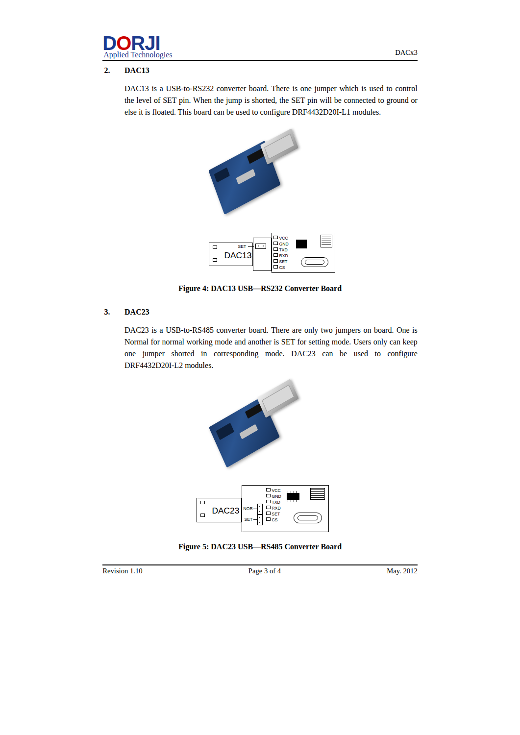DORJI
Applied Technologies
DACx3
2. DAC13
DAC13 is a USB-to-RS232 converter board. There is one jumper which is used to control the level of SET pin. When the jump is shorted, the SET pin will be connected to ground or else it is floated. This board can be used to configure DRF4432D20I-L1 modules.
DAC13
SET
VCC
GND
TXD
RXD
SET
CS
Figure 4: DAC13 USB—RS232 Converter Board
3. DAC23
DAC23 is a USB-to-RS485 converter board. There are only two jumpers on board. One is Normal for normal working mode and another is SET for setting mode. Users only can keep one jumper shorted in corresponding mode. DAC23 can be used to configure DRF4432D20I-L2 modules.
DAC23
NOR
SET
VCC
GND
TXD
RXD
SET
CS
Figure 5: DAC23 USB—RS485 Converter Board
Revision 1.10 Page 3 of 4 May. 2012